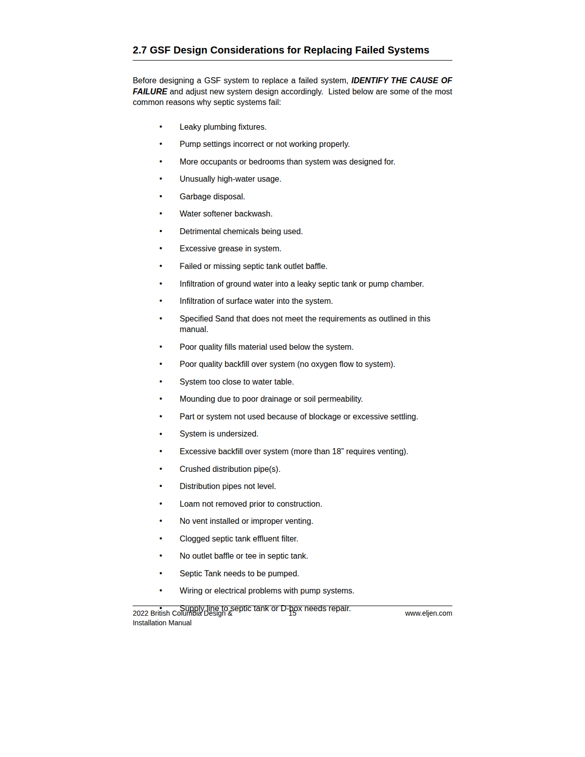2.7 GSF Design Considerations for Replacing Failed Systems
Before designing a GSF system to replace a failed system, IDENTIFY THE CAUSE OF FAILURE and adjust new system design accordingly. Listed below are some of the most common reasons why septic systems fail:
Leaky plumbing fixtures.
Pump settings incorrect or not working properly.
More occupants or bedrooms than system was designed for.
Unusually high-water usage.
Garbage disposal.
Water softener backwash.
Detrimental chemicals being used.
Excessive grease in system.
Failed or missing septic tank outlet baffle.
Infiltration of ground water into a leaky septic tank or pump chamber.
Infiltration of surface water into the system.
Specified Sand that does not meet the requirements as outlined in this manual.
Poor quality fills material used below the system.
Poor quality backfill over system (no oxygen flow to system).
System too close to water table.
Mounding due to poor drainage or soil permeability.
Part or system not used because of blockage or excessive settling.
System is undersized.
Excessive backfill over system (more than 18” requires venting).
Crushed distribution pipe(s).
Distribution pipes not level.
Loam not removed prior to construction.
No vent installed or improper venting.
Clogged septic tank effluent filter.
No outlet baffle or tee in septic tank.
Septic Tank needs to be pumped.
Wiring or electrical problems with pump systems.
Supply line to septic tank or D-box needs repair.
| 2022 British Columbia Design & Installation Manual | 15 | www.eljen.com |